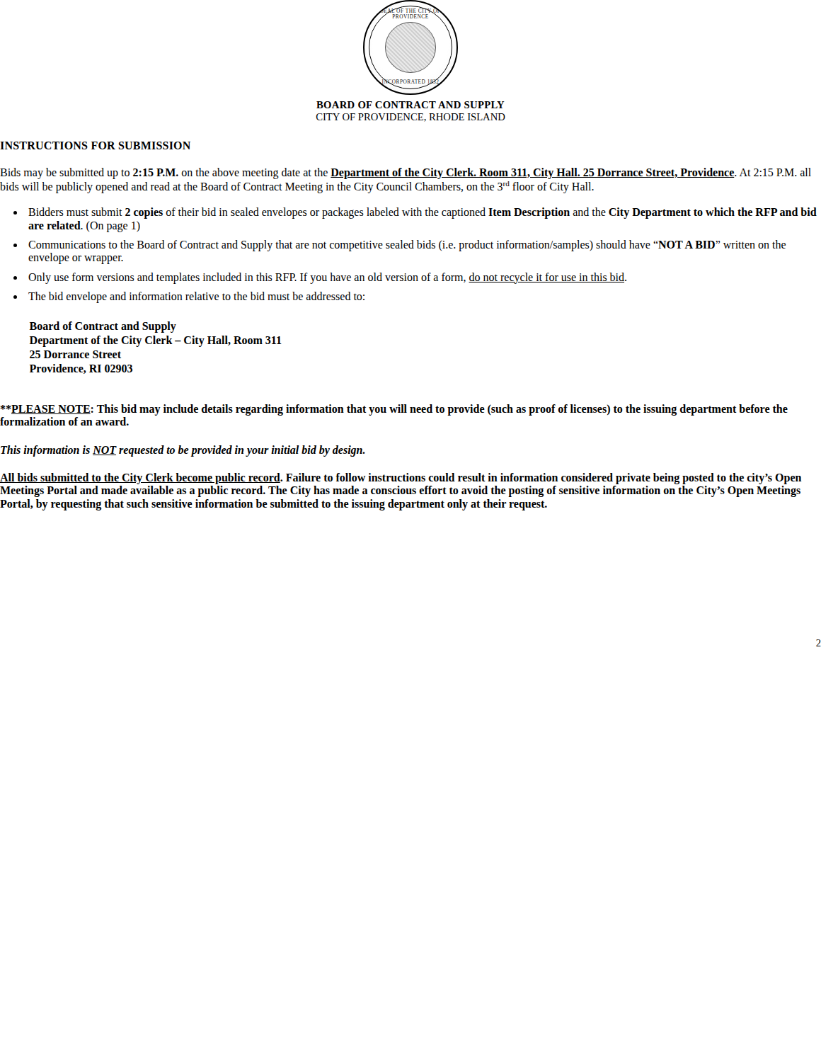SEAL OF THE CITY OF PROVIDENCE
INCORPORATED 1832
BOARD OF CONTRACT AND SUPPLY
CITY OF PROVIDENCE, RHODE ISLAND
INSTRUCTIONS FOR SUBMISSION
Bids may be submitted up to 2:15 P.M. on the above meeting date at the Department of the City Clerk. Room 311, City Hall. 25 Dorrance Street, Providence. At 2:15 P.M. all bids will be publicly opened and read at the Board of Contract Meeting in the City Council Chambers, on the 3rd floor of City Hall.
Bidders must submit 2 copies of their bid in sealed envelopes or packages labeled with the captioned Item Description and the City Department to which the RFP and bid are related. (On page 1)
Communications to the Board of Contract and Supply that are not competitive sealed bids (i.e. product information/samples) should have “NOT A BID” written on the envelope or wrapper.
Only use form versions and templates included in this RFP. If you have an old version of a form, do not recycle it for use in this bid.
The bid envelope and information relative to the bid must be addressed to:
Board of Contract and Supply
Department of the City Clerk – City Hall, Room 311
25 Dorrance Street
Providence, RI 02903
**PLEASE NOTE: This bid may include details regarding information that you will need to provide (such as proof of licenses) to the issuing department before the formalization of an award.
This information is NOT requested to be provided in your initial bid by design.
All bids submitted to the City Clerk become public record. Failure to follow instructions could result in information considered private being posted to the city’s Open Meetings Portal and made available as a public record. The City has made a conscious effort to avoid the posting of sensitive information on the City’s Open Meetings Portal, by requesting that such sensitive information be submitted to the issuing department only at their request.
2